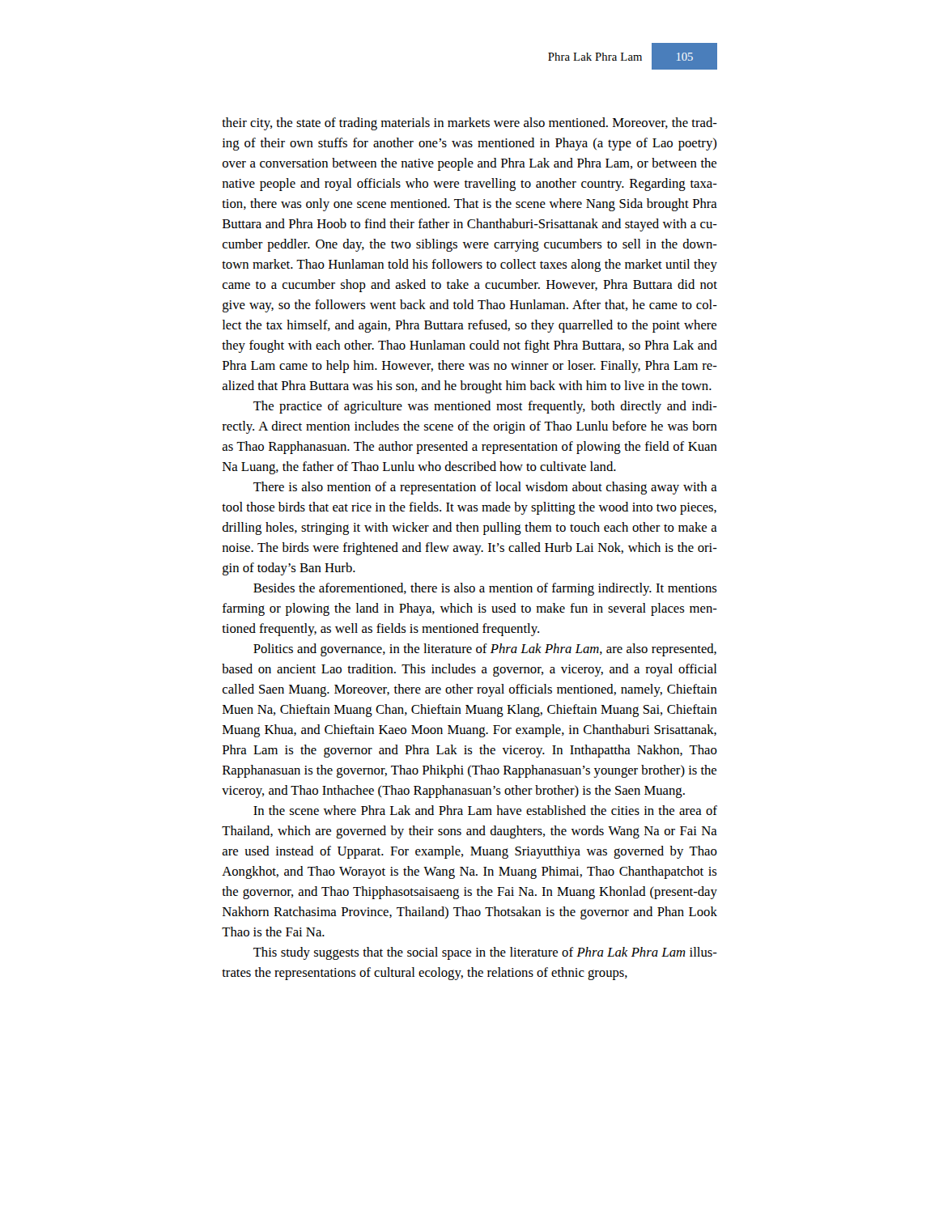Phra Lak Phra Lam
105
their city, the state of trading materials in markets were also mentioned. Moreover, the trading of their own stuffs for another one’s was mentioned in Phaya (a type of Lao poetry) over a conversation between the native people and Phra Lak and Phra Lam, or between the native people and royal officials who were travelling to another country. Regarding taxation, there was only one scene mentioned. That is the scene where Nang Sida brought Phra Buttara and Phra Hoob to find their father in Chanthaburi-Srisattanak and stayed with a cucumber peddler. One day, the two siblings were carrying cucumbers to sell in the downtown market. Thao Hunlaman told his followers to collect taxes along the market until they came to a cucumber shop and asked to take a cucumber. However, Phra Buttara did not give way, so the followers went back and told Thao Hunlaman. After that, he came to collect the tax himself, and again, Phra Buttara refused, so they quarrelled to the point where they fought with each other. Thao Hunlaman could not fight Phra Buttara, so Phra Lak and Phra Lam came to help him. However, there was no winner or loser. Finally, Phra Lam realized that Phra Buttara was his son, and he brought him back with him to live in the town.
The practice of agriculture was mentioned most frequently, both directly and indirectly. A direct mention includes the scene of the origin of Thao Lunlu before he was born as Thao Rapphanasuan. The author presented a representation of plowing the field of Kuan Na Luang, the father of Thao Lunlu who described how to cultivate land.
There is also mention of a representation of local wisdom about chasing away with a tool those birds that eat rice in the fields. It was made by splitting the wood into two pieces, drilling holes, stringing it with wicker and then pulling them to touch each other to make a noise. The birds were frightened and flew away. It’s called Hurb Lai Nok, which is the origin of today’s Ban Hurb.
Besides the aforementioned, there is also a mention of farming indirectly. It mentions farming or plowing the land in Phaya, which is used to make fun in several places mentioned frequently, as well as fields is mentioned frequently.
Politics and governance, in the literature of Phra Lak Phra Lam, are also represented, based on ancient Lao tradition. This includes a governor, a viceroy, and a royal official called Saen Muang. Moreover, there are other royal officials mentioned, namely, Chieftain Muen Na, Chieftain Muang Chan, Chieftain Muang Klang, Chieftain Muang Sai, Chieftain Muang Khua, and Chieftain Kaeo Moon Muang. For example, in Chanthaburi Srisattanak, Phra Lam is the governor and Phra Lak is the viceroy. In Inthapattha Nakhon, Thao Rapphanasuan is the governor, Thao Phikphi (Thao Rapphanasuan’s younger brother) is the viceroy, and Thao Inthachee (Thao Rapphanasuan’s other brother) is the Saen Muang.
In the scene where Phra Lak and Phra Lam have established the cities in the area of Thailand, which are governed by their sons and daughters, the words Wang Na or Fai Na are used instead of Upparat. For example, Muang Sriayutthiya was governed by Thao Aongkhot, and Thao Worayot is the Wang Na. In Muang Phimai, Thao Chanthapatchot is the governor, and Thao Thipphasotsaisaeng is the Fai Na. In Muang Khonlad (present-day Nakhorn Ratchasima Province, Thailand) Thao Thotsakan is the governor and Phan Look Thao is the Fai Na.
This study suggests that the social space in the literature of Phra Lak Phra Lam illustrates the representations of cultural ecology, the relations of ethnic groups,